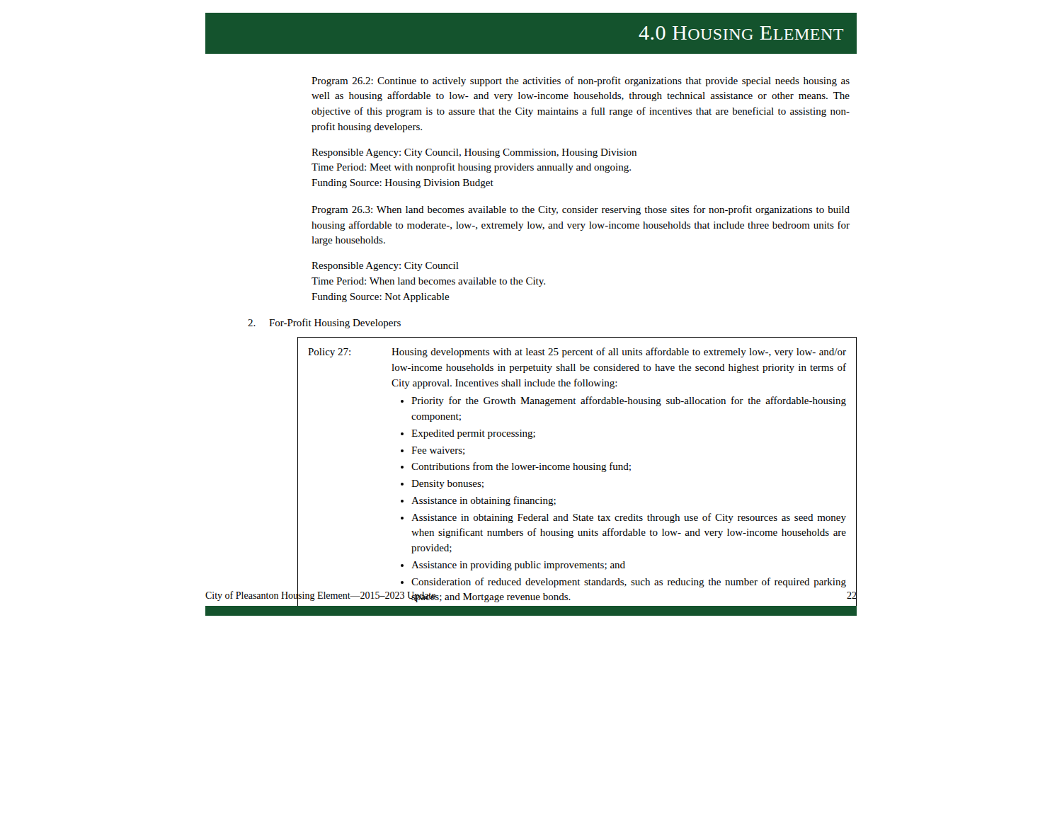4.0 HOUSING ELEMENT
Program 26.2: Continue to actively support the activities of non-profit organizations that provide special needs housing as well as housing affordable to low- and very low-income households, through technical assistance or other means. The objective of this program is to assure that the City maintains a full range of incentives that are beneficial to assisting non-profit housing developers.
Responsible Agency: City Council, Housing Commission, Housing Division
Time Period: Meet with nonprofit housing providers annually and ongoing.
Funding Source: Housing Division Budget
Program 26.3: When land becomes available to the City, consider reserving those sites for non-profit organizations to build housing affordable to moderate-, low-, extremely low, and very low-income households that include three bedroom units for large households.
Responsible Agency: City Council
Time Period: When land becomes available to the City.
Funding Source: Not Applicable
2.
For-Profit Housing Developers
Policy 27:
Housing developments with at least 25 percent of all units affordable to extremely low-, very low- and/or low-income households in perpetuity shall be considered to have the second highest priority in terms of City approval. Incentives shall include the following:
Priority for the Growth Management affordable-housing sub-allocation for the affordable-housing component;
Expedited permit processing;
Fee waivers;
Contributions from the lower-income housing fund;
Density bonuses;
Assistance in obtaining financing;
Assistance in obtaining Federal and State tax credits through use of City resources as seed money when significant numbers of housing units affordable to low- and very low-income households are provided;
Assistance in providing public improvements; and
Consideration of reduced development standards, such as reducing the number of required parking spaces; and Mortgage revenue bonds.
City of Pleasanton Housing Element—2015–2023 Update 22